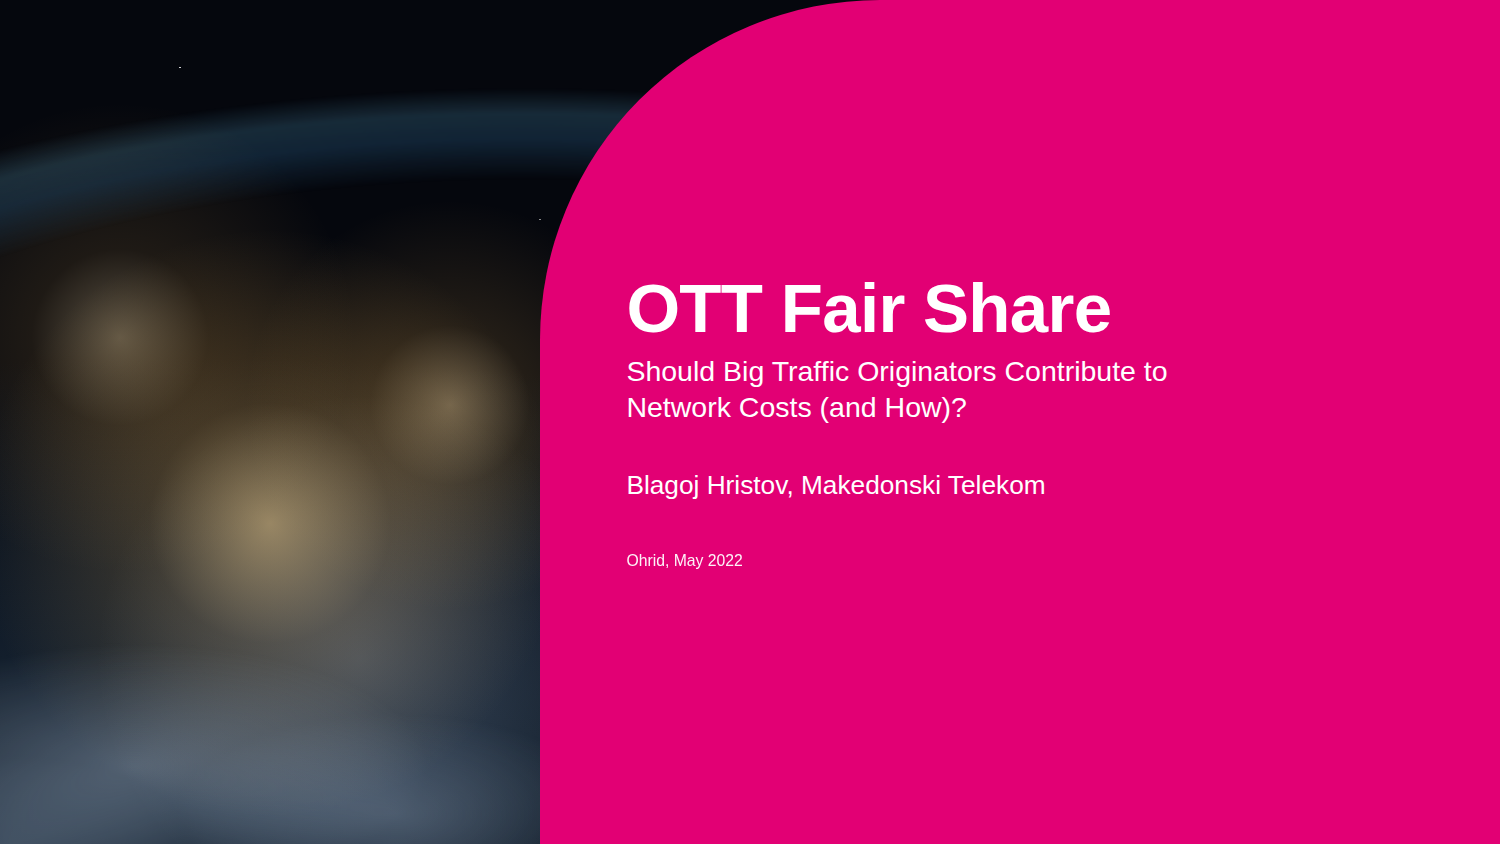OTT Fair Share
Should Big Traffic Originators Contribute to Network Costs (and How)?
Blagoj Hristov, Makedonski Telekom
Ohrid, May 2022